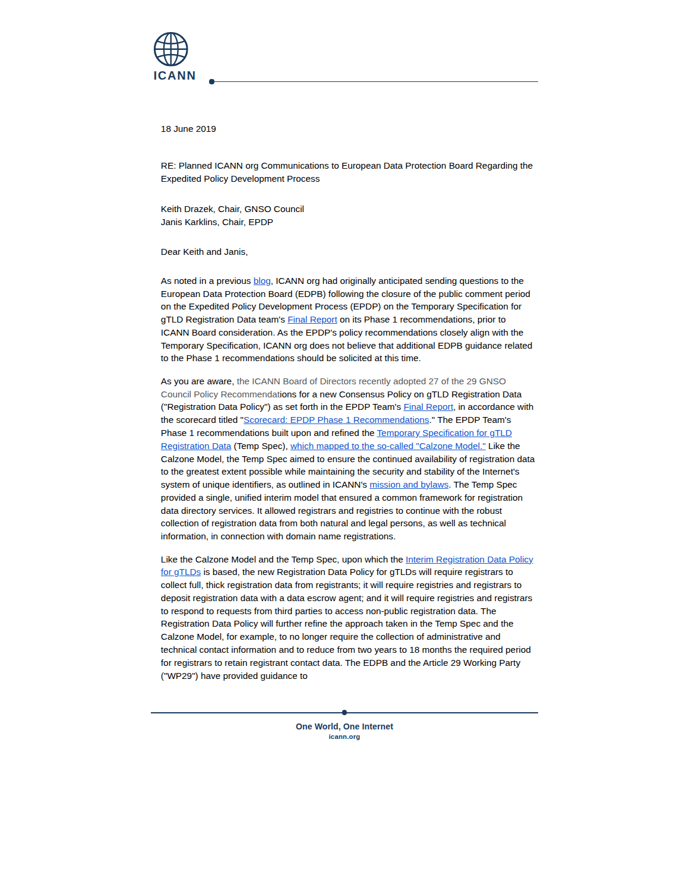ICANN
18 June 2019
RE: Planned ICANN org Communications to European Data Protection Board Regarding the Expedited Policy Development Process
Keith Drazek, Chair, GNSO Council
Janis Karklins, Chair, EPDP
Dear Keith and Janis,
As noted in a previous blog, ICANN org had originally anticipated sending questions to the European Data Protection Board (EDPB) following the closure of the public comment period on the Expedited Policy Development Process (EPDP) on the Temporary Specification for gTLD Registration Data team's Final Report on its Phase 1 recommendations, prior to ICANN Board consideration. As the EPDP's policy recommendations closely align with the Temporary Specification, ICANN org does not believe that additional EDPB guidance related to the Phase 1 recommendations should be solicited at this time.
As you are aware, the ICANN Board of Directors recently adopted 27 of the 29 GNSO Council Policy Recommendations for a new Consensus Policy on gTLD Registration Data ("Registration Data Policy") as set forth in the EPDP Team's Final Report, in accordance with the scorecard titled "Scorecard: EPDP Phase 1 Recommendations." The EPDP Team's Phase 1 recommendations built upon and refined the Temporary Specification for gTLD Registration Data (Temp Spec), which mapped to the so-called "Calzone Model." Like the Calzone Model, the Temp Spec aimed to ensure the continued availability of registration data to the greatest extent possible while maintaining the security and stability of the Internet's system of unique identifiers, as outlined in ICANN's mission and bylaws. The Temp Spec provided a single, unified interim model that ensured a common framework for registration data directory services. It allowed registrars and registries to continue with the robust collection of registration data from both natural and legal persons, as well as technical information, in connection with domain name registrations.
Like the Calzone Model and the Temp Spec, upon which the Interim Registration Data Policy for gTLDs is based, the new Registration Data Policy for gTLDs will require registrars to collect full, thick registration data from registrants; it will require registries and registrars to deposit registration data with a data escrow agent; and it will require registries and registrars to respond to requests from third parties to access non-public registration data. The Registration Data Policy will further refine the approach taken in the Temp Spec and the Calzone Model, for example, to no longer require the collection of administrative and technical contact information and to reduce from two years to 18 months the required period for registrars to retain registrant contact data. The EDPB and the Article 29 Working Party ("WP29") have provided guidance to
One World, One Internet
icann.org